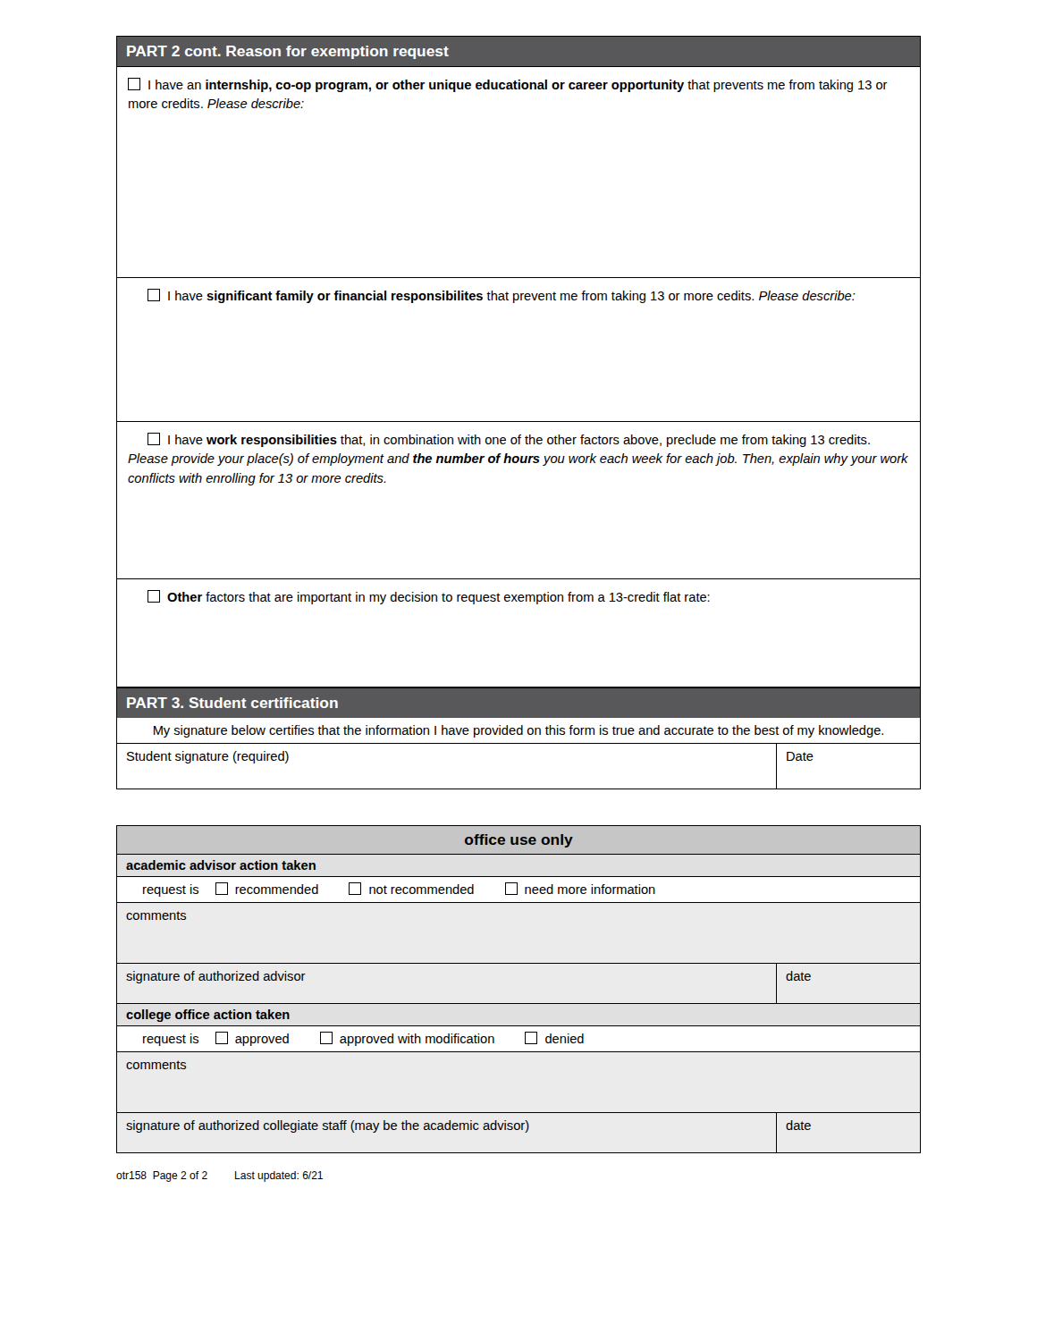PART 2 cont. Reason for exemption request
I have an internship, co-op program, or other unique educational or career opportunity that prevents me from taking 13 or more credits. Please describe:
I have significant family or financial responsibilites that prevent me from taking 13 or more cedits. Please describe:
I have work responsibilities that, in combination with one of the other factors above, preclude me from taking 13 credits. Please provide your place(s) of employment and the number of hours you work each week for each job. Then, explain why your work conflicts with enrolling for 13 or more credits.
Other factors that are important in my decision to request exemption from a 13-credit flat rate:
PART 3. Student certification
My signature below certifies that the information I have provided on this form is true and accurate to the best of my knowledge.
Student signature (required)
Date
office use only
academic advisor action taken
request is recommended not recommended need more information
comments
signature of authorized advisor
date
college office action taken
request is approved approved with modification denied
comments
signature of authorized collegiate staff (may be the academic advisor)
date
otr158 Page 2 of 2 Last updated: 6/21